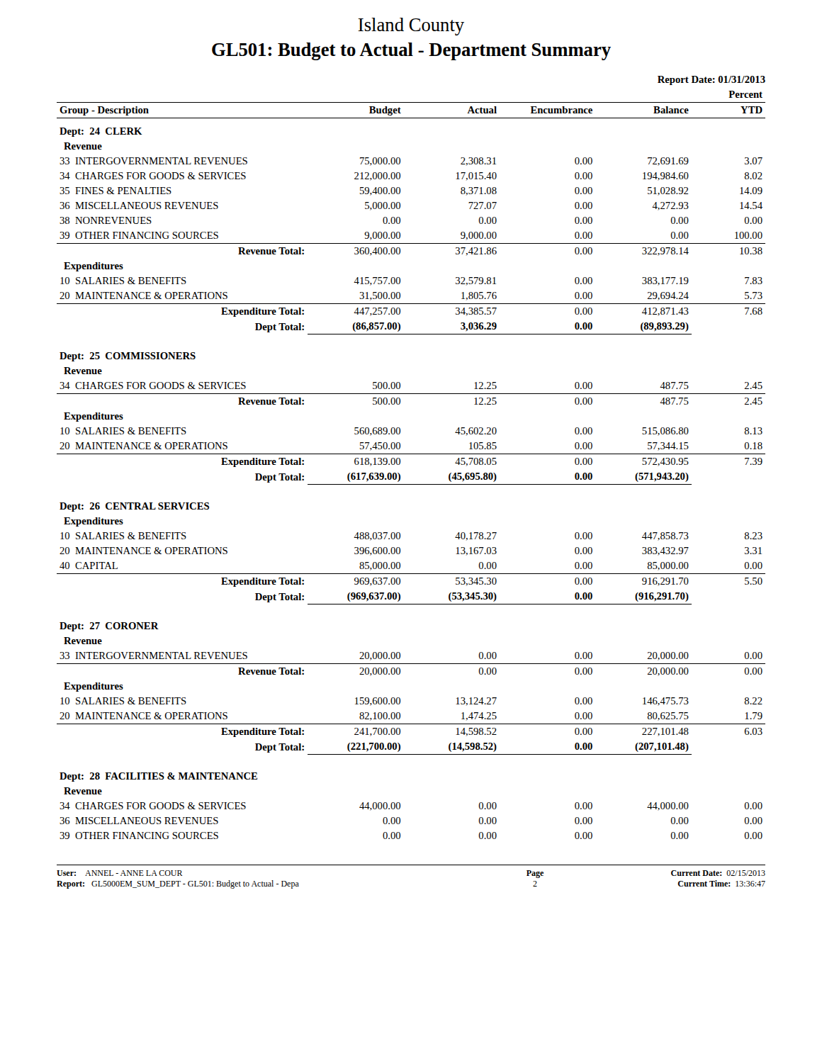Island County
GL501: Budget to Actual - Department Summary
Report Date: 01/31/2013
| | | | | | Percent |
| --- | --- | --- | --- | --- | --- |
| Group - Description | Budget | Actual | Encumbrance | Balance | YTD |
| Dept: 24 CLERK |
| Revenue |
| 33 INTERGOVERNMENTAL REVENUES | 75,000.00 | 2,308.31 | 0.00 | 72,691.69 | 3.07 |
| 34 CHARGES FOR GOODS & SERVICES | 212,000.00 | 17,015.40 | 0.00 | 194,984.60 | 8.02 |
| 35 FINES & PENALTIES | 59,400.00 | 8,371.08 | 0.00 | 51,028.92 | 14.09 |
| 36 MISCELLANEOUS REVENUES | 5,000.00 | 727.07 | 0.00 | 4,272.93 | 14.54 |
| 38 NONREVENUES | 0.00 | 0.00 | 0.00 | 0.00 | 0.00 |
| 39 OTHER FINANCING SOURCES | 9,000.00 | 9,000.00 | 0.00 | 0.00 | 100.00 |
| Revenue Total: | 360,400.00 | 37,421.86 | 0.00 | 322,978.14 | 10.38 |
| Expenditures |
| 10 SALARIES & BENEFITS | 415,757.00 | 32,579.81 | 0.00 | 383,177.19 | 7.83 |
| 20 MAINTENANCE & OPERATIONS | 31,500.00 | 1,805.76 | 0.00 | 29,694.24 | 5.73 |
| Expenditure Total: | 447,257.00 | 34,385.57 | 0.00 | 412,871.43 | 7.68 |
| Dept Total: | (86,857.00) | 3,036.29 | 0.00 | (89,893.29) | |
| Dept: 25 COMMISSIONERS |
| Revenue |
| 34 CHARGES FOR GOODS & SERVICES | 500.00 | 12.25 | 0.00 | 487.75 | 2.45 |
| Revenue Total: | 500.00 | 12.25 | 0.00 | 487.75 | 2.45 |
| Expenditures |
| 10 SALARIES & BENEFITS | 560,689.00 | 45,602.20 | 0.00 | 515,086.80 | 8.13 |
| 20 MAINTENANCE & OPERATIONS | 57,450.00 | 105.85 | 0.00 | 57,344.15 | 0.18 |
| Expenditure Total: | 618,139.00 | 45,708.05 | 0.00 | 572,430.95 | 7.39 |
| Dept Total: | (617,639.00) | (45,695.80) | 0.00 | (571,943.20) | |
| Dept: 26 CENTRAL SERVICES |
| Expenditures |
| 10 SALARIES & BENEFITS | 488,037.00 | 40,178.27 | 0.00 | 447,858.73 | 8.23 |
| 20 MAINTENANCE & OPERATIONS | 396,600.00 | 13,167.03 | 0.00 | 383,432.97 | 3.31 |
| 40 CAPITAL | 85,000.00 | 0.00 | 0.00 | 85,000.00 | 0.00 |
| Expenditure Total: | 969,637.00 | 53,345.30 | 0.00 | 916,291.70 | 5.50 |
| Dept Total: | (969,637.00) | (53,345.30) | 0.00 | (916,291.70) | |
| Dept: 27 CORONER |
| Revenue |
| 33 INTERGOVERNMENTAL REVENUES | 20,000.00 | 0.00 | 0.00 | 20,000.00 | 0.00 |
| Revenue Total: | 20,000.00 | 0.00 | 0.00 | 20,000.00 | 0.00 |
| Expenditures |
| 10 SALARIES & BENEFITS | 159,600.00 | 13,124.27 | 0.00 | 146,475.73 | 8.22 |
| 20 MAINTENANCE & OPERATIONS | 82,100.00 | 1,474.25 | 0.00 | 80,625.75 | 1.79 |
| Expenditure Total: | 241,700.00 | 14,598.52 | 0.00 | 227,101.48 | 6.03 |
| Dept Total: | (221,700.00) | (14,598.52) | 0.00 | (207,101.48) | |
| Dept: 28 FACILITIES & MAINTENANCE |
| Revenue |
| 34 CHARGES FOR GOODS & SERVICES | 44,000.00 | 0.00 | 0.00 | 44,000.00 | 0.00 |
| 36 MISCELLANEOUS REVENUES | 0.00 | 0.00 | 0.00 | 0.00 | 0.00 |
| 39 OTHER FINANCING SOURCES | 0.00 | 0.00 | 0.00 | 0.00 | 0.00 |
User: ANNEL - ANNE LA COUR
Report: GL5000EM_SUM_DEPT - GL501: Budget to Actual - Depa
Page
2
Current Date: 02/15/2013
Current Time: 13:36:47